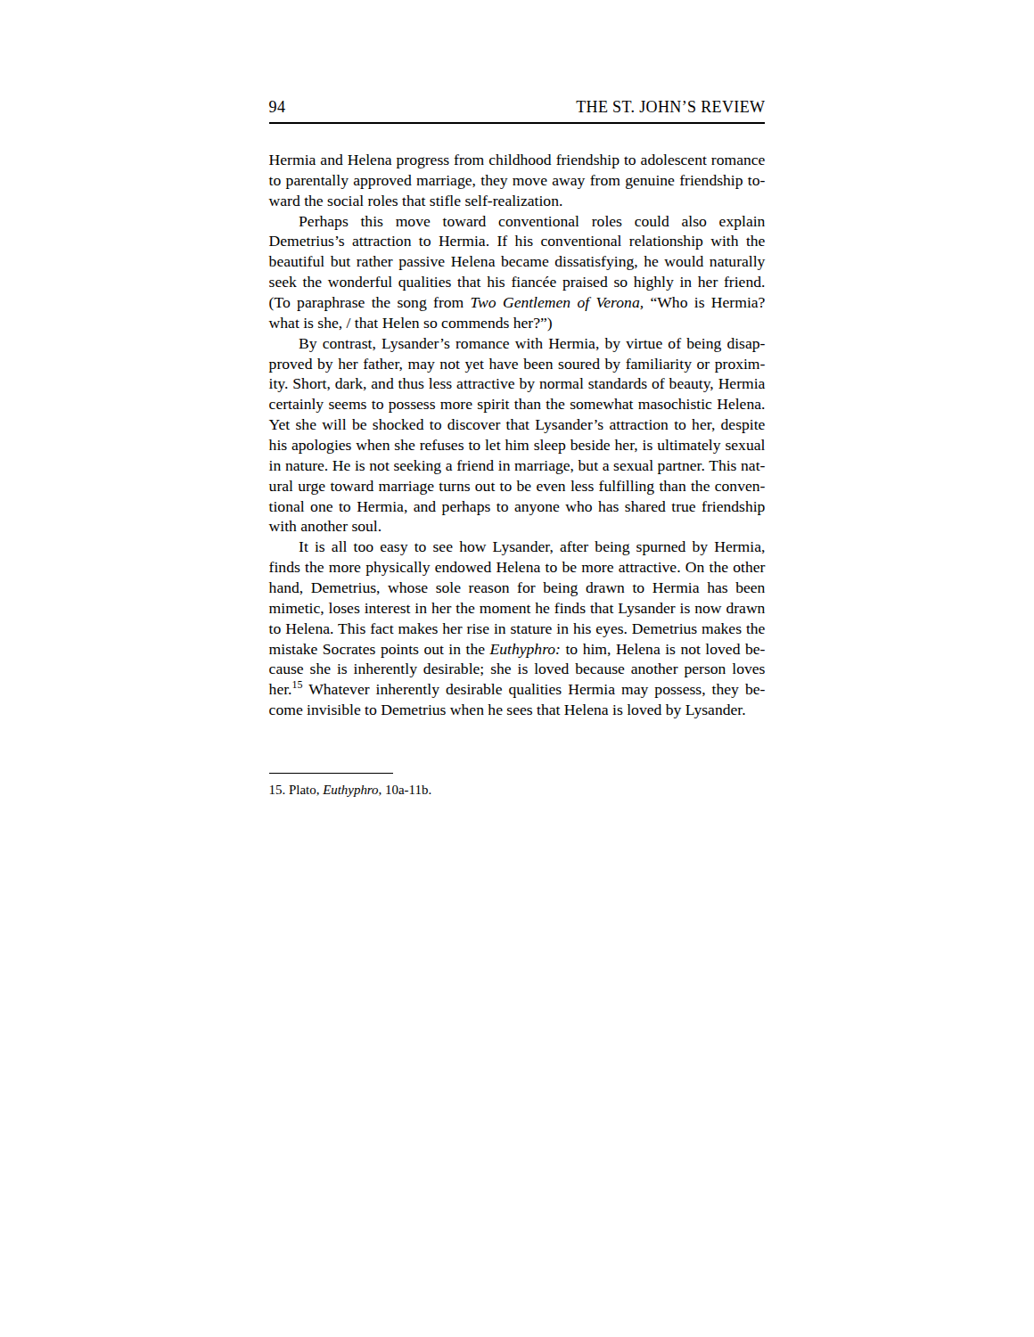94 The St. John’s Review
Hermia and Helena progress from childhood friendship to adolescent romance to parentally approved marriage, they move away from genuine friendship toward the social roles that stifle self-realization.
Perhaps this move toward conventional roles could also explain Demetrius’s attraction to Hermia. If his conventional relationship with the beautiful but rather passive Helena became dissatisfying, he would naturally seek the wonderful qualities that his fiancée praised so highly in her friend. (To paraphrase the song from Two Gentlemen of Verona, “Who is Hermia? what is she, / that Helen so commends her?”)
By contrast, Lysander’s romance with Hermia, by virtue of being disapproved by her father, may not yet have been soured by familiarity or proximity. Short, dark, and thus less attractive by normal standards of beauty, Hermia certainly seems to possess more spirit than the somewhat masochistic Helena. Yet she will be shocked to discover that Lysander’s attraction to her, despite his apologies when she refuses to let him sleep beside her, is ultimately sexual in nature. He is not seeking a friend in marriage, but a sexual partner. This natural urge toward marriage turns out to be even less fulfilling than the conventional one to Hermia, and perhaps to anyone who has shared true friendship with another soul.
It is all too easy to see how Lysander, after being spurned by Hermia, finds the more physically endowed Helena to be more attractive. On the other hand, Demetrius, whose sole reason for being drawn to Hermia has been mimetic, loses interest in her the moment he finds that Lysander is now drawn to Helena. This fact makes her rise in stature in his eyes. Demetrius makes the mistake Socrates points out in the Euthyphro: to him, Helena is not loved because she is inherently desirable; she is loved because another person loves her.15 Whatever inherently desirable qualities Hermia may possess, they become invisible to Demetrius when he sees that Helena is loved by Lysander.
15. Plato, Euthyphro, 10a-11b.